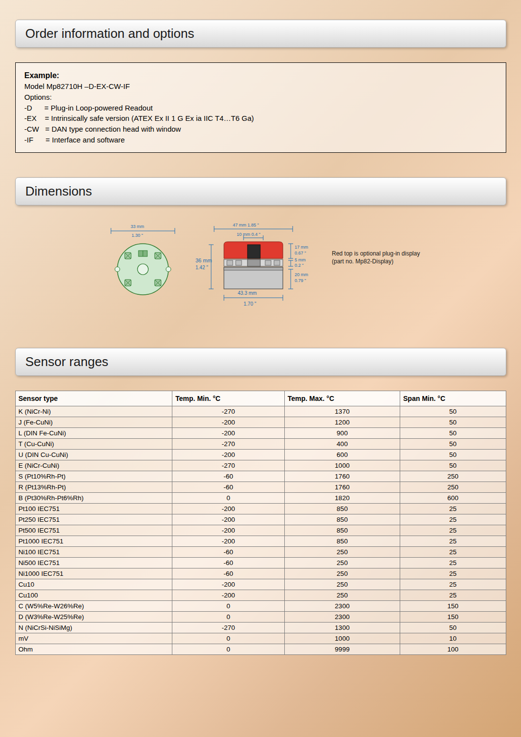Order information and options
Example:
Model Mp82710H –D-EX-CW-IF
Options:
-D = Plug-in Loop-powered Readout
-EX = Intrinsically safe version (ATEX Ex II 1 G Ex ia IIC T4…T6 Ga)
-CW = DAN type connection head with window
-IF = Interface and software
Dimensions
33 mm 1.30 " 47 mm 1.85 " 10 mm 0.4 " 17 mm 0.67 " 36 mm 1.42 " 5 mm 0.2 " 20 mm 0.79 " 43.3 mm 1.70 "
Red top is optional plug-in display
(part no. Mp82-Display)
Sensor ranges
| Sensor type | Temp. Min. °C | Temp. Max. °C | Span Min. °C |
| --- | --- | --- | --- |
| K (NiCr-Ni) | -270 | 1370 | 50 |
| J (Fe-CuNi) | -200 | 1200 | 50 |
| L (DIN Fe-CuNi) | -200 | 900 | 50 |
| T (Cu-CuNi) | -270 | 400 | 50 |
| U (DIN Cu-CuNi) | -200 | 600 | 50 |
| E (NiCr-CuNi) | -270 | 1000 | 50 |
| S (Pt10%Rh-Pt) | -60 | 1760 | 250 |
| R (Pt13%Rh-Pt) | -60 | 1760 | 250 |
| B (Pt30%Rh-Pt6%Rh) | 0 | 1820 | 600 |
| Pt100 IEC751 | -200 | 850 | 25 |
| Pt250 IEC751 | -200 | 850 | 25 |
| Pt500 IEC751 | -200 | 850 | 25 |
| Pt1000 IEC751 | -200 | 850 | 25 |
| Ni100 IEC751 | -60 | 250 | 25 |
| Ni500 IEC751 | -60 | 250 | 25 |
| Ni1000 IEC751 | -60 | 250 | 25 |
| Cu10 | -200 | 250 | 25 |
| Cu100 | -200 | 250 | 25 |
| C (W5%Re-W26%Re) | 0 | 2300 | 150 |
| D (W3%Re-W25%Re) | 0 | 2300 | 150 |
| N (NiCrSi-NiSiMg) | -270 | 1300 | 50 |
| mV | 0 | 1000 | 10 |
| Ohm | 0 | 9999 | 100 |